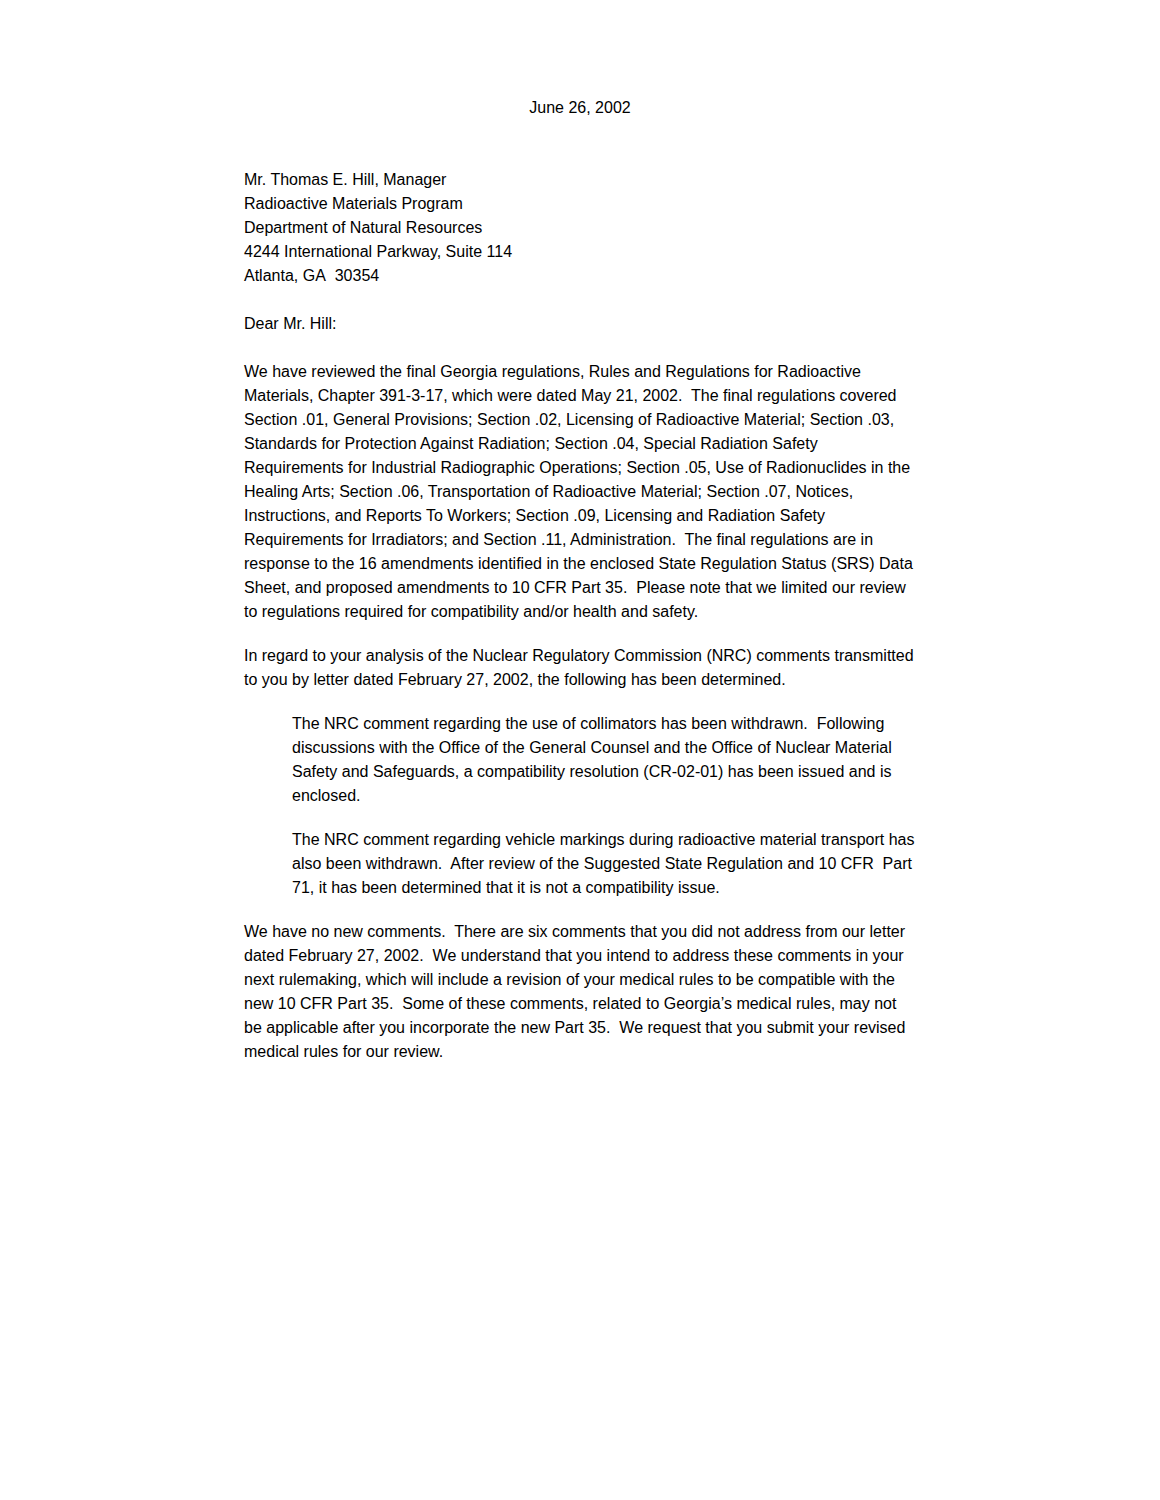June 26, 2002
Mr. Thomas E. Hill, Manager
Radioactive Materials Program
Department of Natural Resources
4244 International Parkway, Suite 114
Atlanta, GA 30354
Dear Mr. Hill:
We have reviewed the final Georgia regulations, Rules and Regulations for Radioactive Materials, Chapter 391-3-17, which were dated May 21, 2002. The final regulations covered Section .01, General Provisions; Section .02, Licensing of Radioactive Material; Section .03, Standards for Protection Against Radiation; Section .04, Special Radiation Safety Requirements for Industrial Radiographic Operations; Section .05, Use of Radionuclides in the Healing Arts; Section .06, Transportation of Radioactive Material; Section .07, Notices, Instructions, and Reports To Workers; Section .09, Licensing and Radiation Safety Requirements for Irradiators; and Section .11, Administration. The final regulations are in response to the 16 amendments identified in the enclosed State Regulation Status (SRS) Data Sheet, and proposed amendments to 10 CFR Part 35. Please note that we limited our review to regulations required for compatibility and/or health and safety.
In regard to your analysis of the Nuclear Regulatory Commission (NRC) comments transmitted to you by letter dated February 27, 2002, the following has been determined.
The NRC comment regarding the use of collimators has been withdrawn. Following discussions with the Office of the General Counsel and the Office of Nuclear Material Safety and Safeguards, a compatibility resolution (CR-02-01) has been issued and is enclosed.
The NRC comment regarding vehicle markings during radioactive material transport has also been withdrawn. After review of the Suggested State Regulation and 10 CFR Part 71, it has been determined that it is not a compatibility issue.
We have no new comments. There are six comments that you did not address from our letter dated February 27, 2002. We understand that you intend to address these comments in your next rulemaking, which will include a revision of your medical rules to be compatible with the new 10 CFR Part 35. Some of these comments, related to Georgia’s medical rules, may not be applicable after you incorporate the new Part 35. We request that you submit your revised medical rules for our review.